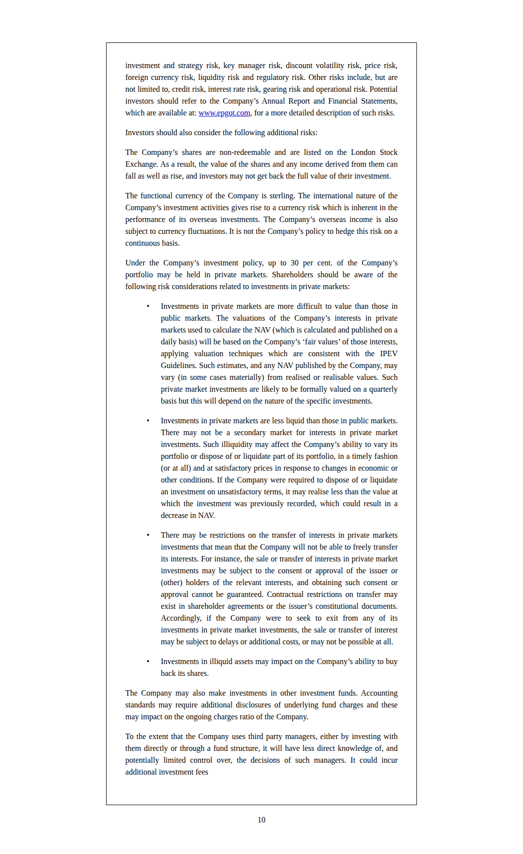investment and strategy risk, key manager risk, discount volatility risk, price risk, foreign currency risk, liquidity risk and regulatory risk. Other risks include, but are not limited to, credit risk, interest rate risk, gearing risk and operational risk. Potential investors should refer to the Company’s Annual Report and Financial Statements, which are available at: www.epgot.com, for a more detailed description of such risks.
Investors should also consider the following additional risks:
The Company’s shares are non-redeemable and are listed on the London Stock Exchange. As a result, the value of the shares and any income derived from them can fall as well as rise, and investors may not get back the full value of their investment.
The functional currency of the Company is sterling. The international nature of the Company’s investment activities gives rise to a currency risk which is inherent in the performance of its overseas investments. The Company’s overseas income is also subject to currency fluctuations. It is not the Company’s policy to hedge this risk on a continuous basis.
Under the Company’s investment policy, up to 30 per cent. of the Company’s portfolio may be held in private markets. Shareholders should be aware of the following risk considerations related to investments in private markets:
Investments in private markets are more difficult to value than those in public markets. The valuations of the Company’s interests in private markets used to calculate the NAV (which is calculated and published on a daily basis) will be based on the Company’s ‘fair values’ of those interests, applying valuation techniques which are consistent with the IPEV Guidelines. Such estimates, and any NAV published by the Company, may vary (in some cases materially) from realised or realisable values. Such private market investments are likely to be formally valued on a quarterly basis but this will depend on the nature of the specific investments.
Investments in private markets are less liquid than those in public markets. There may not be a secondary market for interests in private market investments. Such illiquidity may affect the Company’s ability to vary its portfolio or dispose of or liquidate part of its portfolio, in a timely fashion (or at all) and at satisfactory prices in response to changes in economic or other conditions. If the Company were required to dispose of or liquidate an investment on unsatisfactory terms, it may realise less than the value at which the investment was previously recorded, which could result in a decrease in NAV.
There may be restrictions on the transfer of interests in private markets investments that mean that the Company will not be able to freely transfer its interests. For instance, the sale or transfer of interests in private market investments may be subject to the consent or approval of the issuer or (other) holders of the relevant interests, and obtaining such consent or approval cannot be guaranteed. Contractual restrictions on transfer may exist in shareholder agreements or the issuer’s constitutional documents. Accordingly, if the Company were to seek to exit from any of its investments in private market investments, the sale or transfer of interest may be subject to delays or additional costs, or may not be possible at all.
Investments in illiquid assets may impact on the Company’s ability to buy back its shares.
The Company may also make investments in other investment funds. Accounting standards may require additional disclosures of underlying fund charges and these may impact on the ongoing charges ratio of the Company.
To the extent that the Company uses third party managers, either by investing with them directly or through a fund structure, it will have less direct knowledge of, and potentially limited control over, the decisions of such managers. It could incur additional investment fees
10